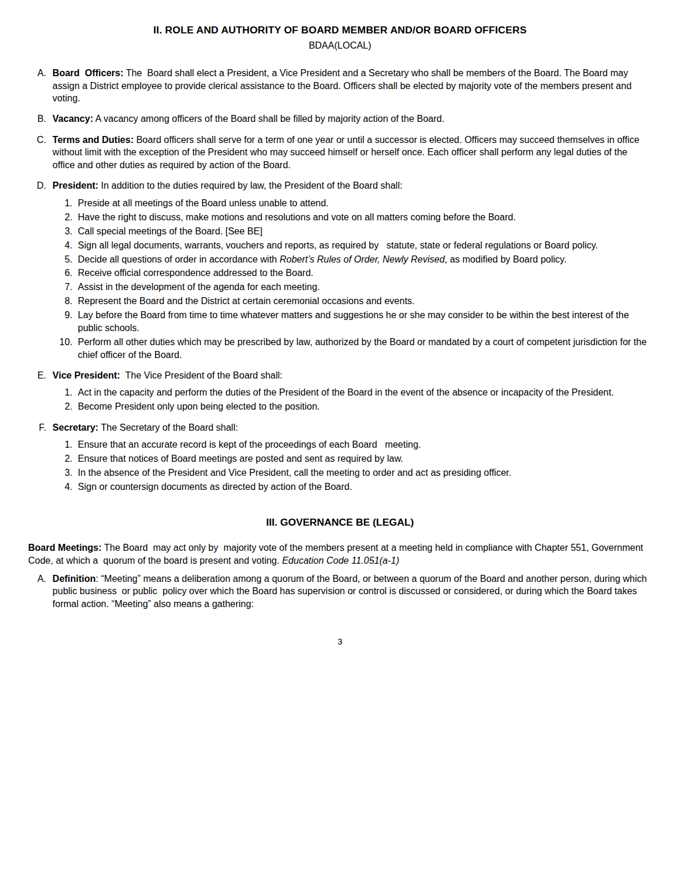II. ROLE AND AUTHORITY OF BOARD MEMBER AND/OR BOARD OFFICERS
BDAA(LOCAL)
Board Officers: The Board shall elect a President, a Vice President and a Secretary who shall be members of the Board. The Board may assign a District employee to provide clerical assistance to the Board. Officers shall be elected by majority vote of the members present and voting.
Vacancy: A vacancy among officers of the Board shall be filled by majority action of the Board.
Terms and Duties: Board officers shall serve for a term of one year or until a successor is elected. Officers may succeed themselves in office without limit with the exception of the President who may succeed himself or herself once. Each officer shall perform any legal duties of the office and other duties as required by action of the Board.
President: In addition to the duties required by law, the President of the Board shall:
Preside at all meetings of the Board unless unable to attend.
Have the right to discuss, make motions and resolutions and vote on all matters coming before the Board.
Call special meetings of the Board. [See BE]
Sign all legal documents, warrants, vouchers and reports, as required by statute, state or federal regulations or Board policy.
Decide all questions of order in accordance with Robert’s Rules of Order, Newly Revised, as modified by Board policy.
Receive official correspondence addressed to the Board.
Assist in the development of the agenda for each meeting.
Represent the Board and the District at certain ceremonial occasions and events.
Lay before the Board from time to time whatever matters and suggestions he or she may consider to be within the best interest of the public schools.
Perform all other duties which may be prescribed by law, authorized by the Board or mandated by a court of competent jurisdiction for the chief officer of the Board.
Vice President: The Vice President of the Board shall:
Act in the capacity and perform the duties of the President of the Board in the event of the absence or incapacity of the President.
Become President only upon being elected to the position.
Secretary: The Secretary of the Board shall:
Ensure that an accurate record is kept of the proceedings of each Board meeting.
Ensure that notices of Board meetings are posted and sent as required by law.
In the absence of the President and Vice President, call the meeting to order and act as presiding officer.
Sign or countersign documents as directed by action of the Board.
III. GOVERNANCE BE (LEGAL)
Board Meetings: The Board may act only by majority vote of the members present at a meeting held in compliance with Chapter 551, Government Code, at which a quorum of the board is present and voting. Education Code 11.051(a-1)
Definition: “Meeting” means a deliberation among a quorum of the Board, or between a quorum of the Board and another person, during which public business or public policy over which the Board has supervision or control is discussed or considered, or during which the Board takes formal action. “Meeting” also means a gathering:
3